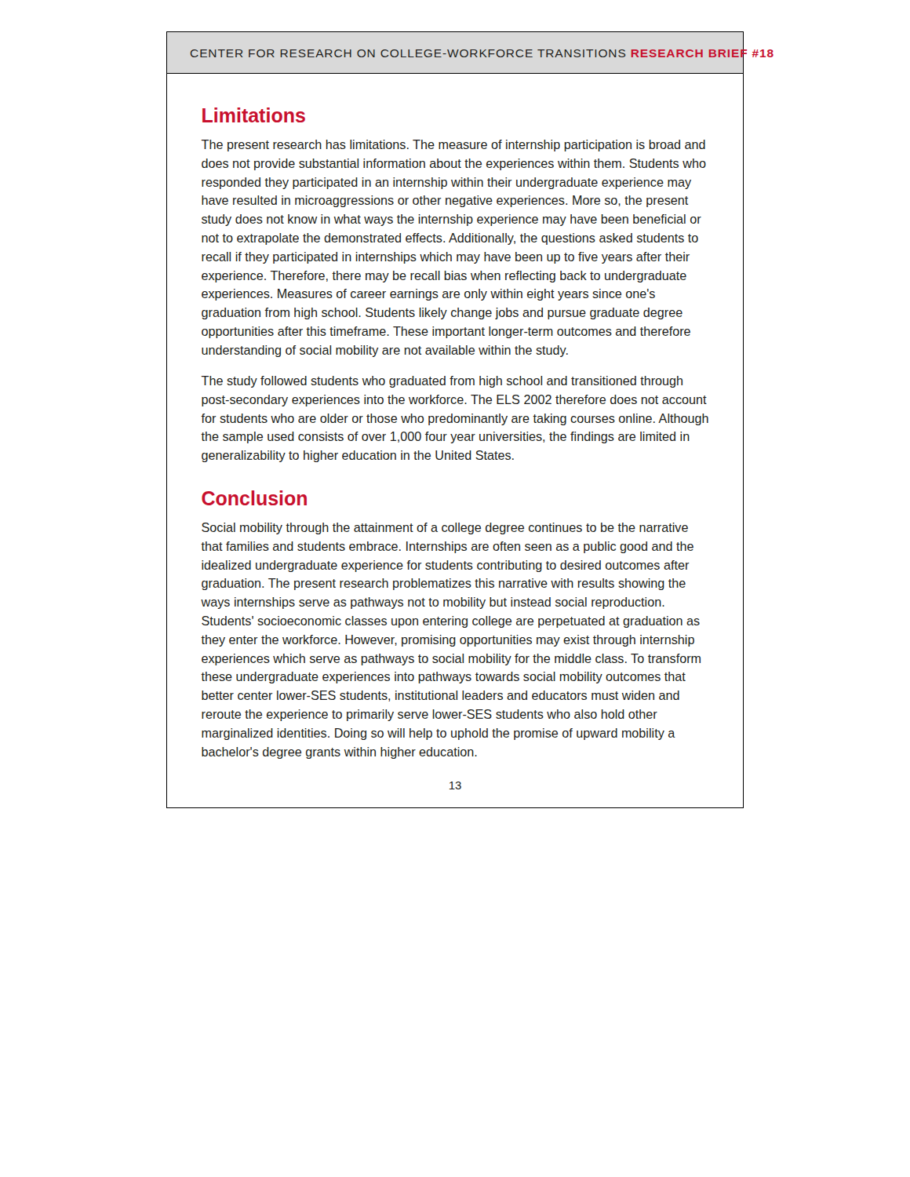Center for Research on College-Workforce Transitions Research Brief #18
Limitations
The present research has limitations. The measure of internship participation is broad and does not provide substantial information about the experiences within them. Students who responded they participated in an internship within their undergraduate experience may have resulted in microaggressions or other negative experiences. More so, the present study does not know in what ways the internship experience may have been beneficial or not to extrapolate the demonstrated effects. Additionally, the questions asked students to recall if they participated in internships which may have been up to five years after their experience. Therefore, there may be recall bias when reflecting back to undergraduate experiences. Measures of career earnings are only within eight years since one's graduation from high school. Students likely change jobs and pursue graduate degree opportunities after this timeframe. These important longer-term outcomes and therefore understanding of social mobility are not available within the study.
The study followed students who graduated from high school and transitioned through post-secondary experiences into the workforce. The ELS 2002 therefore does not account for students who are older or those who predominantly are taking courses online. Although the sample used consists of over 1,000 four year universities, the findings are limited in generalizability to higher education in the United States.
Conclusion
Social mobility through the attainment of a college degree continues to be the narrative that families and students embrace. Internships are often seen as a public good and the idealized undergraduate experience for students contributing to desired outcomes after graduation. The present research problematizes this narrative with results showing the ways internships serve as pathways not to mobility but instead social reproduction. Students' socioeconomic classes upon entering college are perpetuated at graduation as they enter the workforce. However, promising opportunities may exist through internship experiences which serve as pathways to social mobility for the middle class. To transform these undergraduate experiences into pathways towards social mobility outcomes that better center lower-SES students, institutional leaders and educators must widen and reroute the experience to primarily serve lower-SES students who also hold other marginalized identities. Doing so will help to uphold the promise of upward mobility a bachelor's degree grants within higher education.
13